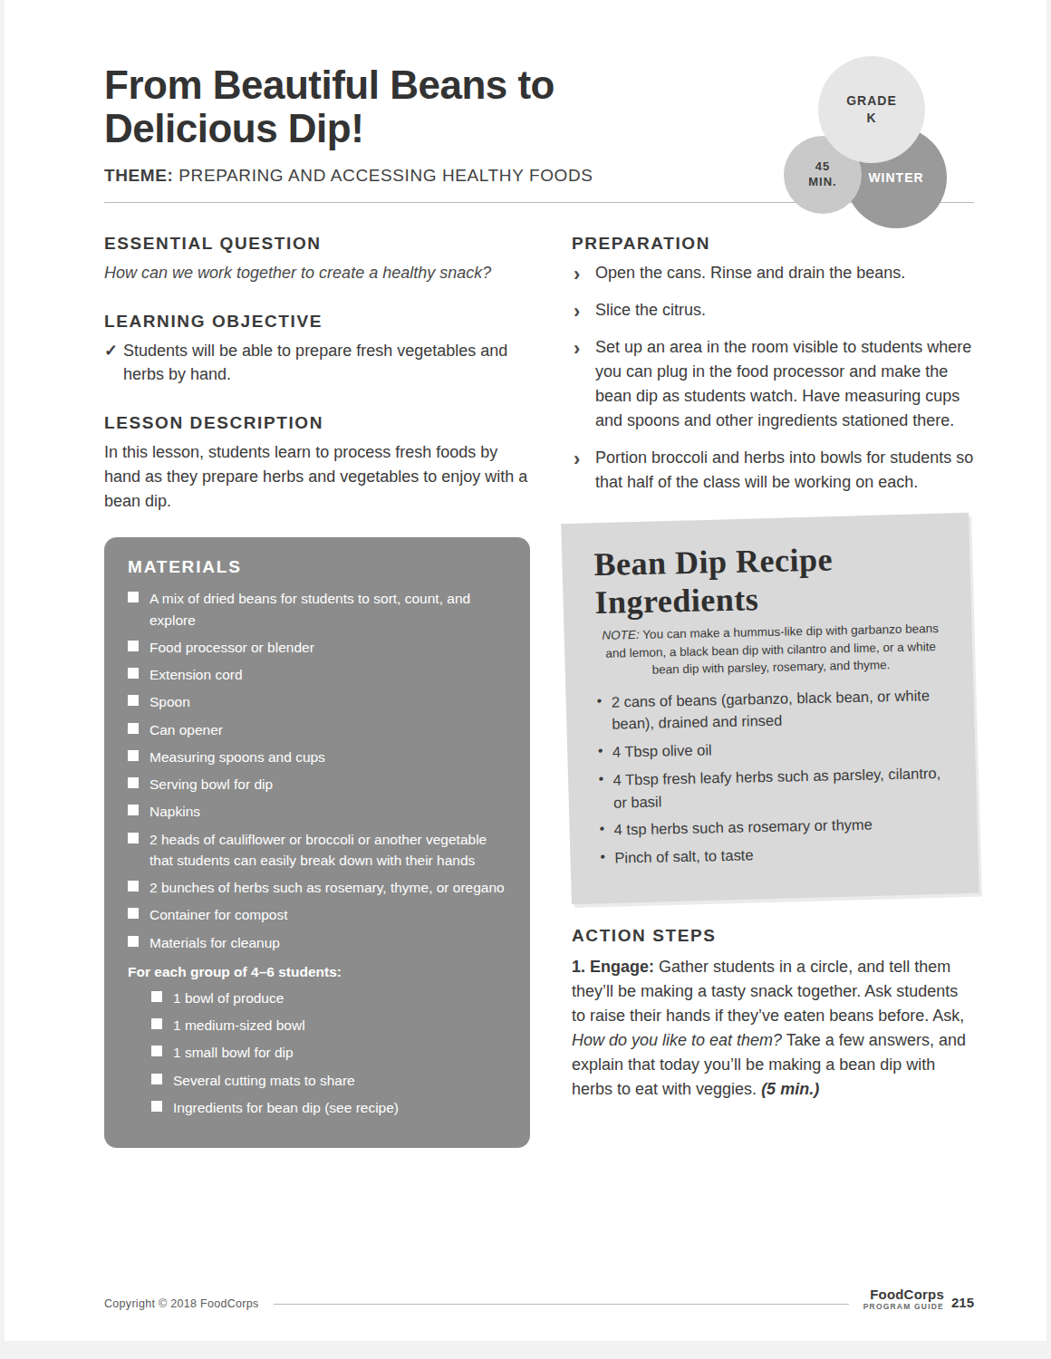GRADE
K
45
MIN.
WINTER
From Beautiful Beans to
Delicious Dip!
THEME: PREPARING AND ACCESSING HEALTHY FOODS
ESSENTIAL QUESTION
How can we work together to create a healthy snack?
LEARNING OBJECTIVE
✓Students will be able to prepare fresh vegetables and herbs by hand.
LESSON DESCRIPTION
In this lesson, students learn to process fresh foods by hand as they prepare herbs and vegetables to enjoy with a bean dip.
MATERIALS
A mix of dried beans for students to sort, count, and explore
Food processor or blender
Extension cord
Spoon
Can opener
Measuring spoons and cups
Serving bowl for dip
Napkins
2 heads of cauliflower or broccoli or another vegetable that students can easily break down with their hands
2 bunches of herbs such as rosemary, thyme, or oregano
Container for compost
Materials for cleanup
For each group of 4–6 students:
1 bowl of produce
1 medium-sized bowl
1 small bowl for dip
Several cutting mats to share
Ingredients for bean dip (see recipe)
PREPARATION
Open the cans. Rinse and drain the beans.
Slice the citrus.
Set up an area in the room visible to students where you can plug in the food processor and make the bean dip as students watch. Have measuring cups and spoons and other ingredients stationed there.
Portion broccoli and herbs into bowls for students so that half of the class will be working on each.
Bean Dip Recipe Ingredients
NOTE: You can make a hummus-like dip with garbanzo beans and lemon, a black bean dip with cilantro and lime, or a white bean dip with parsley, rosemary, and thyme.
2 cans of beans (garbanzo, black bean, or white bean), drained and rinsed
4 Tbsp olive oil
4 Tbsp fresh leafy herbs such as parsley, cilantro, or basil
4 tsp herbs such as rosemary or thyme
Pinch of salt, to taste
ACTION STEPS
1. Engage: Gather students in a circle, and tell them they’ll be making a tasty snack together. Ask students to raise their hands if they’ve eaten beans before. Ask, How do you like to eat them? Take a few answers, and explain that today you’ll be making a bean dip with herbs to eat with veggies. (5 min.)
Copyright © 2018 FoodCorps
FoodCorps PROGRAM GUIDE
215